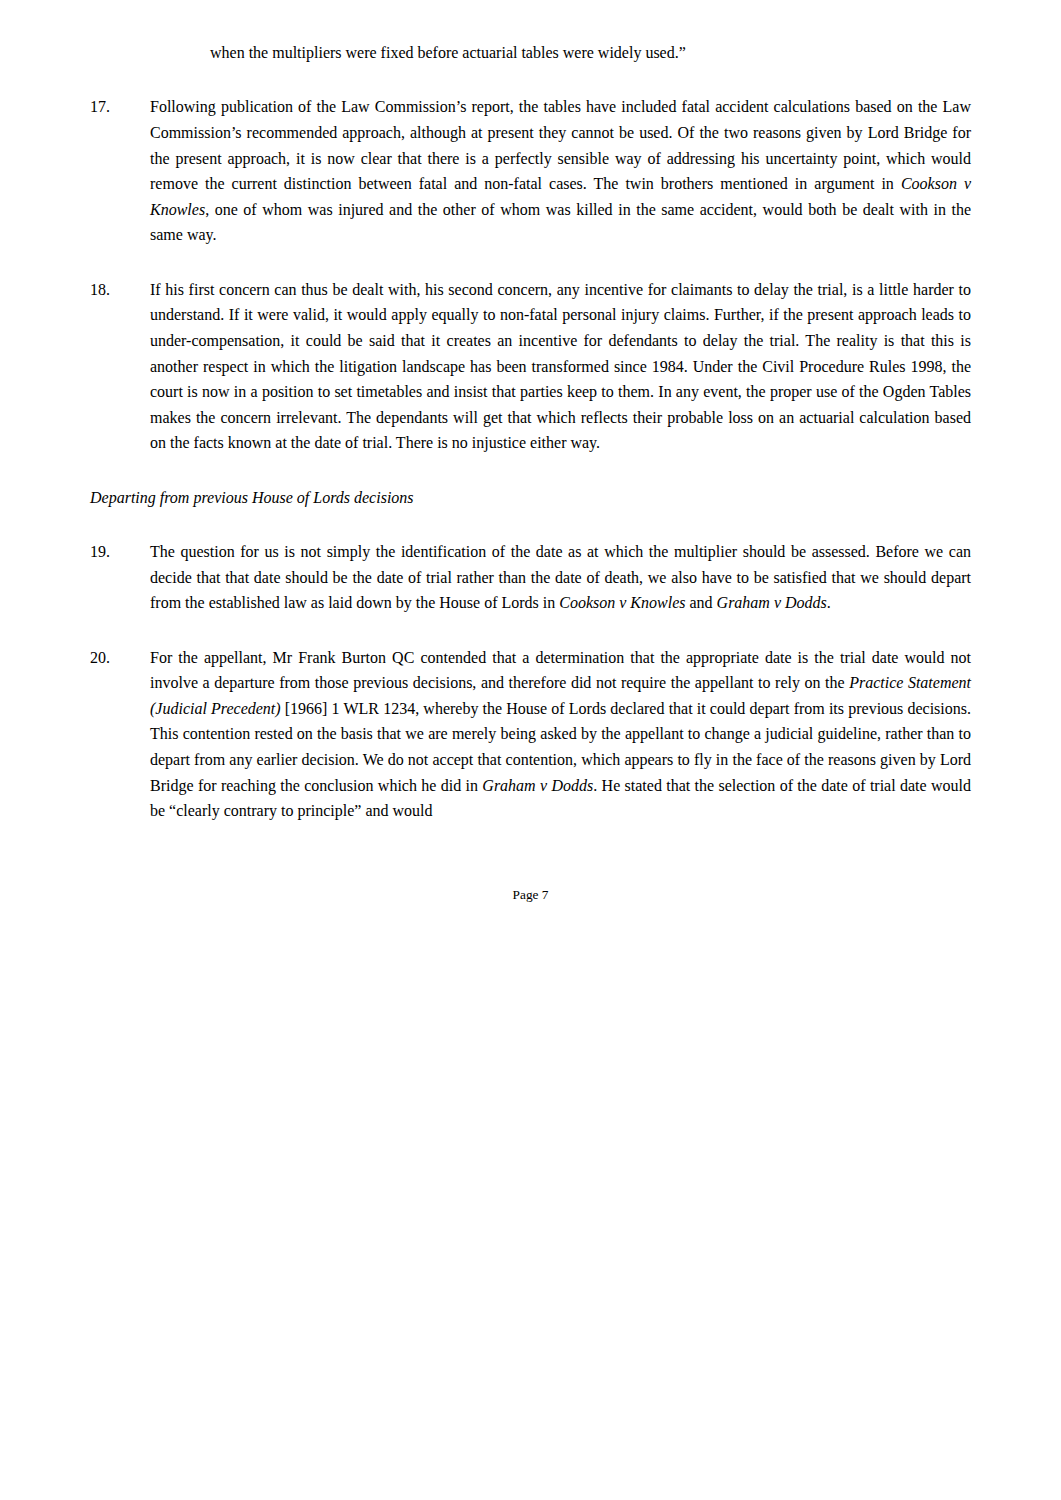when the multipliers were fixed before actuarial tables were widely used.”
17. Following publication of the Law Commission’s report, the tables have included fatal accident calculations based on the Law Commission’s recommended approach, although at present they cannot be used. Of the two reasons given by Lord Bridge for the present approach, it is now clear that there is a perfectly sensible way of addressing his uncertainty point, which would remove the current distinction between fatal and non-fatal cases. The twin brothers mentioned in argument in Cookson v Knowles, one of whom was injured and the other of whom was killed in the same accident, would both be dealt with in the same way.
18. If his first concern can thus be dealt with, his second concern, any incentive for claimants to delay the trial, is a little harder to understand. If it were valid, it would apply equally to non-fatal personal injury claims. Further, if the present approach leads to under-compensation, it could be said that it creates an incentive for defendants to delay the trial. The reality is that this is another respect in which the litigation landscape has been transformed since 1984. Under the Civil Procedure Rules 1998, the court is now in a position to set timetables and insist that parties keep to them. In any event, the proper use of the Ogden Tables makes the concern irrelevant. The dependants will get that which reflects their probable loss on an actuarial calculation based on the facts known at the date of trial. There is no injustice either way.
Departing from previous House of Lords decisions
19. The question for us is not simply the identification of the date as at which the multiplier should be assessed. Before we can decide that that date should be the date of trial rather than the date of death, we also have to be satisfied that we should depart from the established law as laid down by the House of Lords in Cookson v Knowles and Graham v Dodds.
20. For the appellant, Mr Frank Burton QC contended that a determination that the appropriate date is the trial date would not involve a departure from those previous decisions, and therefore did not require the appellant to rely on the Practice Statement (Judicial Precedent) [1966] 1 WLR 1234, whereby the House of Lords declared that it could depart from its previous decisions. This contention rested on the basis that we are merely being asked by the appellant to change a judicial guideline, rather than to depart from any earlier decision. We do not accept that contention, which appears to fly in the face of the reasons given by Lord Bridge for reaching the conclusion which he did in Graham v Dodds. He stated that the selection of the date of trial date would be “clearly contrary to principle” and would
Page 7